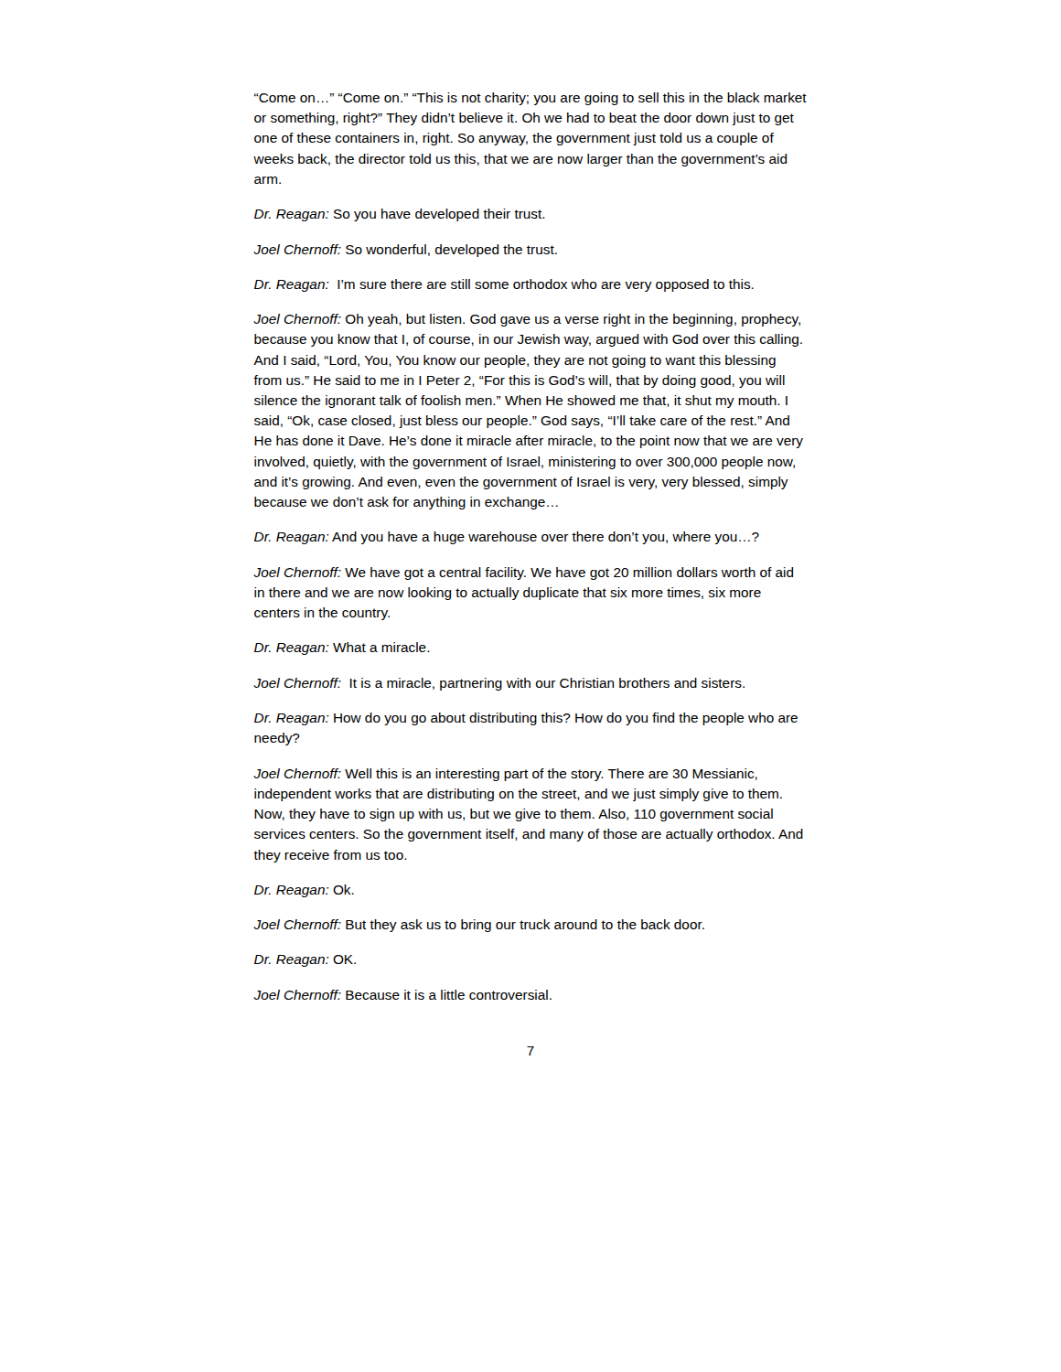“Come on…” “Come on.” “This is not charity; you are going to sell this in the black market or something, right?” They didn’t believe it. Oh we had to beat the door down just to get one of these containers in, right. So anyway, the government just told us a couple of weeks back, the director told us this, that we are now larger than the government’s aid arm.
Dr. Reagan: So you have developed their trust.
Joel Chernoff: So wonderful, developed the trust.
Dr. Reagan: I’m sure there are still some orthodox who are very opposed to this.
Joel Chernoff: Oh yeah, but listen. God gave us a verse right in the beginning, prophecy, because you know that I, of course, in our Jewish way, argued with God over this calling. And I said, “Lord, You, You know our people, they are not going to want this blessing from us.” He said to me in I Peter 2, “For this is God’s will, that by doing good, you will silence the ignorant talk of foolish men.” When He showed me that, it shut my mouth. I said, “Ok, case closed, just bless our people.” God says, “I’ll take care of the rest.” And He has done it Dave. He’s done it miracle after miracle, to the point now that we are very involved, quietly, with the government of Israel, ministering to over 300,000 people now, and it’s growing. And even, even the government of Israel is very, very blessed, simply because we don’t ask for anything in exchange…
Dr. Reagan: And you have a huge warehouse over there don’t you, where you…?
Joel Chernoff: We have got a central facility. We have got 20 million dollars worth of aid in there and we are now looking to actually duplicate that six more times, six more centers in the country.
Dr. Reagan: What a miracle.
Joel Chernoff: It is a miracle, partnering with our Christian brothers and sisters.
Dr. Reagan: How do you go about distributing this? How do you find the people who are needy?
Joel Chernoff: Well this is an interesting part of the story. There are 30 Messianic, independent works that are distributing on the street, and we just simply give to them. Now, they have to sign up with us, but we give to them. Also, 110 government social services centers. So the government itself, and many of those are actually orthodox. And they receive from us too.
Dr. Reagan: Ok.
Joel Chernoff: But they ask us to bring our truck around to the back door.
Dr. Reagan: OK.
Joel Chernoff: Because it is a little controversial.
7